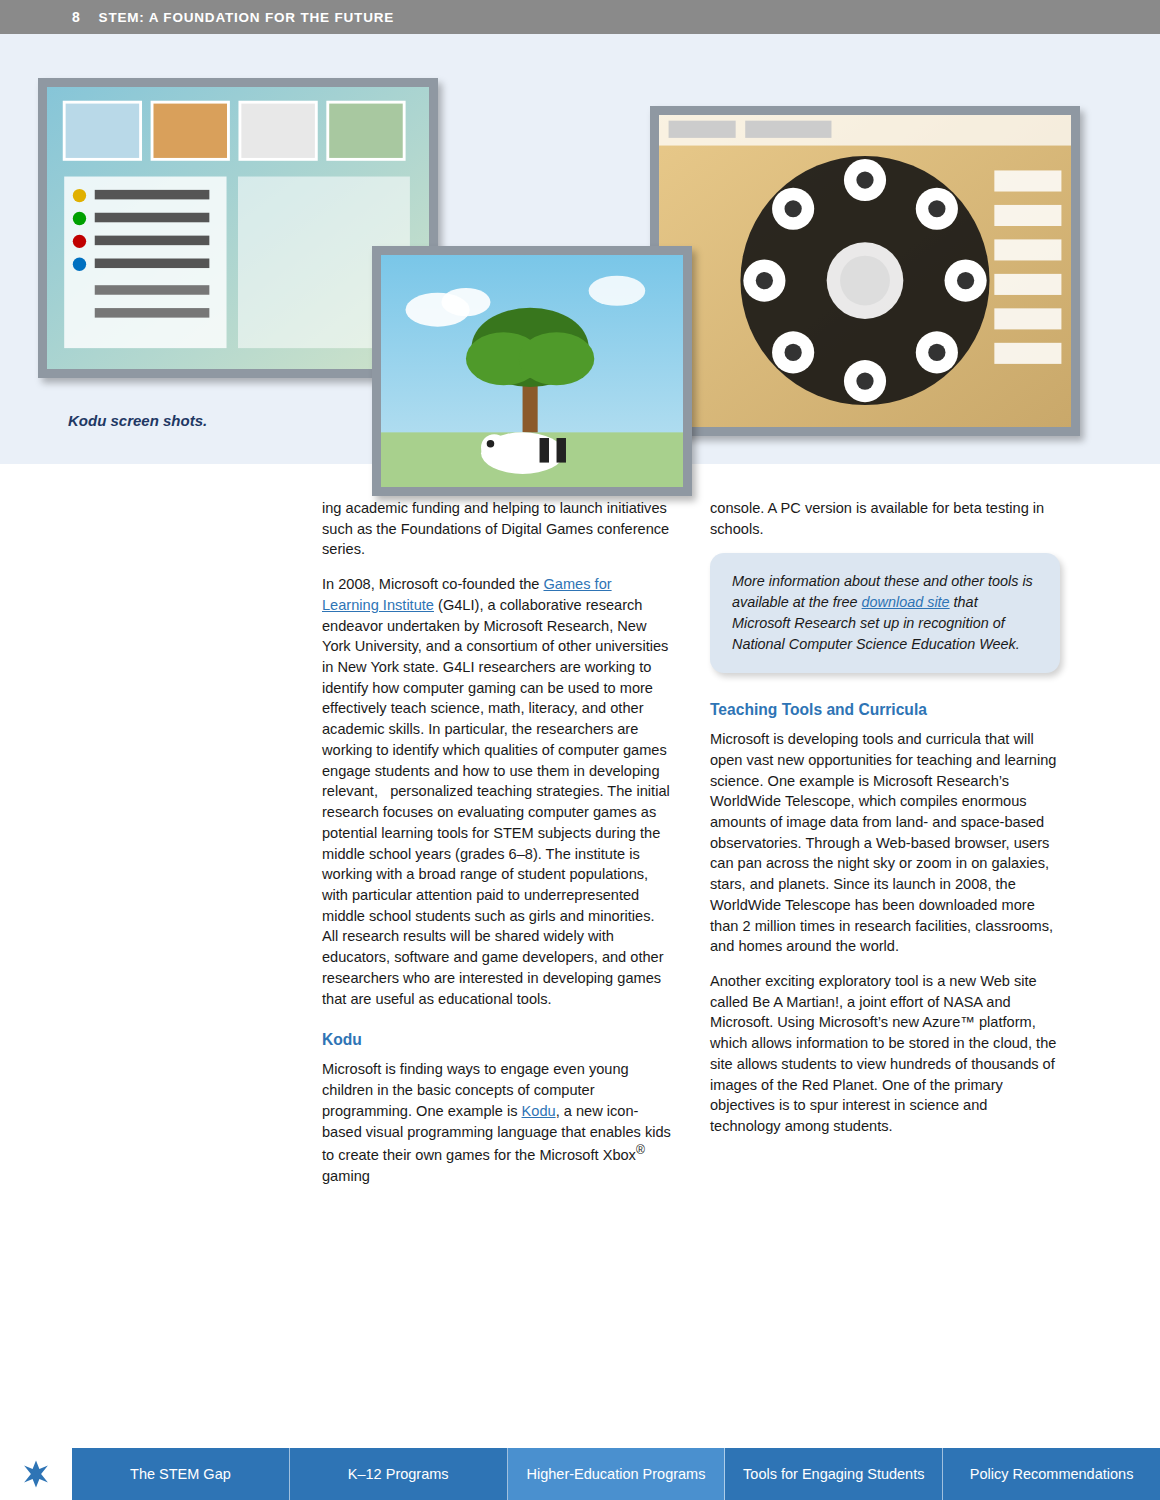8 STEM: A Foundation for the Future
Kodu screen shots.
ing academic funding and helping to launch initiatives such as the Foundations of Digital Games conference series.
In 2008, Microsoft co-founded the Games for Learning Institute (G4LI), a collaborative research endeavor undertaken by Microsoft Research, New York University, and a consortium of other universities in New York state. G4LI researchers are working to identify how computer gaming can be used to more effectively teach science, math, literacy, and other academic skills. In particular, the researchers are working to identify which qualities of computer games engage students and how to use them in developing relevant, personalized teaching strategies. The initial research focuses on evaluating computer games as potential learning tools for STEM subjects during the middle school years (grades 6–8). The institute is working with a broad range of student populations, with particular attention paid to underrepresented middle school students such as girls and minorities. All research results will be shared widely with educators, software and game developers, and other researchers who are interested in developing games that are useful as educational tools.
Kodu
Microsoft is finding ways to engage even young children in the basic concepts of computer programming. One example is Kodu, a new icon-based visual programming language that enables kids to create their own games for the Microsoft Xbox® gaming
console. A PC version is available for beta testing in schools.
More information about these and other tools is available at the free download site that Microsoft Research set up in recognition of National Computer Science Education Week.
Teaching Tools and Curricula
Microsoft is developing tools and curricula that will open vast new opportunities for teaching and learning science. One example is Microsoft Research’s WorldWide Telescope, which compiles enormous amounts of image data from land- and space-based observatories. Through a Web-based browser, users can pan across the night sky or zoom in on galaxies, stars, and planets. Since its launch in 2008, the WorldWide Telescope has been downloaded more than 2 million times in research facilities, classrooms, and homes around the world.
Another exciting exploratory tool is a new Web site called Be A Martian!, a joint effort of NASA and Microsoft. Using Microsoft’s new Azure™ platform, which allows information to be stored in the cloud, the site allows students to view hundreds of thousands of images of the Red Planet. One of the primary objectives is to spur interest in science and technology among students.
The STEM Gap
K–12 Programs
Higher-Education Programs
Tools for Engaging Students
Policy Recommendations